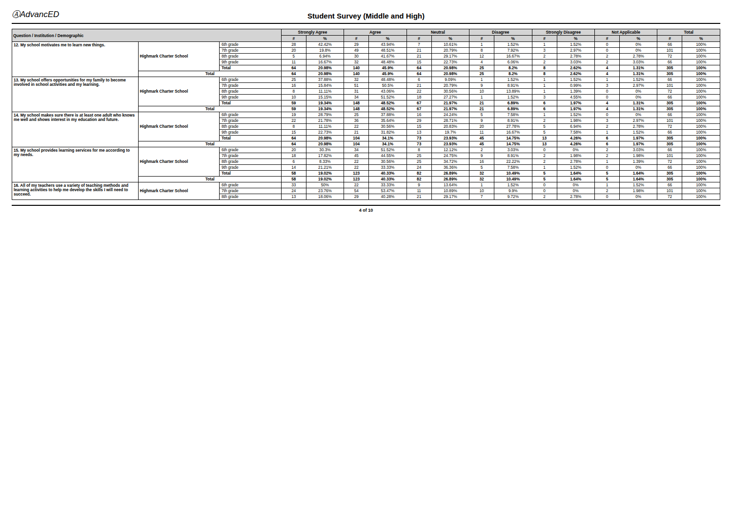ⒶAdvancED
Student Survey (Middle and High)
| Question / Institution / Demographic | Strongly Agree | Agree | Neutral | Disagree | Strongly Disagree | Not Applicable | Total |
| --- | --- | --- | --- | --- | --- | --- | --- |
| # | % | # | % | # | % | # | % | # | % | # | % | # | % |
| 12. My school motivates me to learn new things. | Highmark Charter School | 6th grade | 28 | 42.42% | 29 | 43.94% | 7 | 10.61% | 1 | 1.52% | 1 | 1.52% | 0 | 0% | 66 | 100% |
| 7th grade | 20 | 19.8% | 49 | 48.51% | 21 | 20.79% | 8 | 7.92% | 3 | 2.97% | 0 | 0% | 101 | 100% |
| 8th grade | 5 | 6.94% | 30 | 41.67% | 21 | 29.17% | 12 | 16.67% | 2 | 2.78% | 2 | 2.78% | 72 | 100% |
| 9th grade | 11 | 16.67% | 32 | 48.48% | 15 | 22.73% | 4 | 6.06% | 2 | 3.03% | 2 | 3.03% | 66 | 100% |
| Total | 64 | 20.98% | 140 | 45.9% | 64 | 20.98% | 25 | 8.2% | 8 | 2.62% | 4 | 1.31% | 305 | 100% |
| Total | 64 | 20.98% | 140 | 45.9% | 64 | 20.98% | 25 | 8.2% | 8 | 2.62% | 4 | 1.31% | 305 | 100% |
| 13. My school offers opportunities for my family to become involved in school activities and my learning. | Highmark Charter School | 6th grade | 25 | 37.88% | 32 | 48.48% | 6 | 9.09% | 1 | 1.52% | 1 | 1.52% | 1 | 1.52% | 66 | 100% |
| 7th grade | 16 | 15.84% | 51 | 50.5% | 21 | 20.79% | 9 | 8.91% | 1 | 0.99% | 3 | 2.97% | 101 | 100% |
| 8th grade | 8 | 11.11% | 31 | 43.06% | 22 | 30.56% | 10 | 13.89% | 1 | 1.39% | 0 | 0% | 72 | 100% |
| 9th grade | 10 | 15.15% | 34 | 51.52% | 18 | 27.27% | 1 | 1.52% | 3 | 4.55% | 0 | 0% | 66 | 100% |
| Total | 59 | 19.34% | 148 | 48.52% | 67 | 21.97% | 21 | 6.89% | 6 | 1.97% | 4 | 1.31% | 305 | 100% |
| Total | 59 | 19.34% | 148 | 48.52% | 67 | 21.97% | 21 | 6.89% | 6 | 1.97% | 4 | 1.31% | 305 | 100% |
| 14. My school makes sure there is at least one adult who knows me well and shows interest in my education and future. | Highmark Charter School | 6th grade | 19 | 28.79% | 25 | 37.88% | 16 | 24.24% | 5 | 7.58% | 1 | 1.52% | 0 | 0% | 66 | 100% |
| 7th grade | 22 | 21.78% | 36 | 35.64% | 29 | 28.71% | 9 | 8.91% | 2 | 1.98% | 3 | 2.97% | 101 | 100% |
| 8th grade | 8 | 11.11% | 22 | 30.56% | 15 | 20.83% | 20 | 27.78% | 5 | 6.94% | 2 | 2.78% | 72 | 100% |
| 9th grade | 15 | 22.73% | 21 | 31.82% | 13 | 19.7% | 11 | 16.67% | 5 | 7.58% | 1 | 1.52% | 66 | 100% |
| Total | 64 | 20.98% | 104 | 34.1% | 73 | 23.93% | 45 | 14.75% | 13 | 4.26% | 6 | 1.97% | 305 | 100% |
| Total | 64 | 20.98% | 104 | 34.1% | 73 | 23.93% | 45 | 14.75% | 13 | 4.26% | 6 | 1.97% | 305 | 100% |
| 15. My school provides learning services for me according to my needs. | Highmark Charter School | 6th grade | 20 | 30.3% | 34 | 51.52% | 8 | 12.12% | 2 | 3.03% | 0 | 0% | 2 | 3.03% | 66 | 100% |
| 7th grade | 18 | 17.82% | 45 | 44.55% | 25 | 24.75% | 9 | 8.91% | 2 | 1.98% | 2 | 1.98% | 101 | 100% |
| 8th grade | 6 | 8.33% | 22 | 30.56% | 25 | 34.72% | 16 | 22.22% | 2 | 2.78% | 1 | 1.39% | 72 | 100% |
| 9th grade | 14 | 21.21% | 22 | 33.33% | 24 | 36.36% | 5 | 7.58% | 1 | 1.52% | 0 | 0% | 66 | 100% |
| Total | 58 | 19.02% | 123 | 40.33% | 82 | 26.89% | 32 | 10.49% | 5 | 1.64% | 5 | 1.64% | 305 | 100% |
| Total | 58 | 19.02% | 123 | 40.33% | 82 | 26.89% | 32 | 10.49% | 5 | 1.64% | 5 | 1.64% | 305 | 100% |
| 16. All of my teachers use a variety of teaching methods and learning activities to help me develop the skills I will need to succeed. | Highmark Charter School | 6th grade | 33 | 50% | 22 | 33.33% | 9 | 13.64% | 1 | 1.52% | 0 | 0% | 1 | 1.52% | 66 | 100% |
| 7th grade | 24 | 23.76% | 54 | 53.47% | 11 | 10.89% | 10 | 9.9% | 0 | 0% | 2 | 1.98% | 101 | 100% |
| 8th grade | 13 | 18.06% | 29 | 40.28% | 21 | 29.17% | 7 | 9.72% | 2 | 2.78% | 0 | 0% | 72 | 100% |
4 of 10